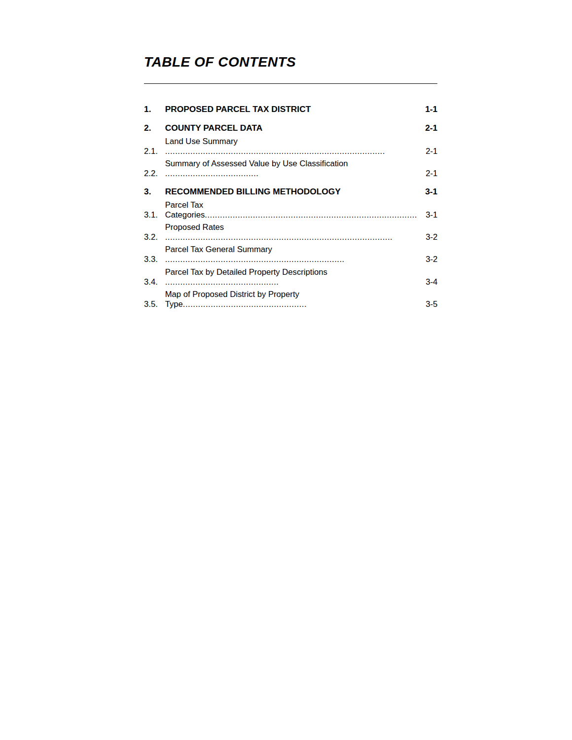TABLE OF CONTENTS
| 1. | PROPOSED PARCEL TAX DISTRICT | 1-1 |
| 2. | COUNTY PARCEL DATA | 2-1 |
| 2.1. | Land Use Summary ....................................................................................... | 2-1 |
| 2.2. | Summary of Assessed Value by Use Classification ..................................... | 2-1 |
| 3. | RECOMMENDED BILLING METHODOLOGY | 3-1 |
| 3.1. | Parcel Tax Categories .................................................................................... | 3-1 |
| 3.2. | Proposed Rates .......................................................................................... | 3-2 |
| 3.3. | Parcel Tax General Summary ....................................................................... | 3-2 |
| 3.4. | Parcel Tax by Detailed Property Descriptions ............................................. | 3-4 |
| 3.5. | Map of Proposed District by Property Type ................................................. | 3-5 |